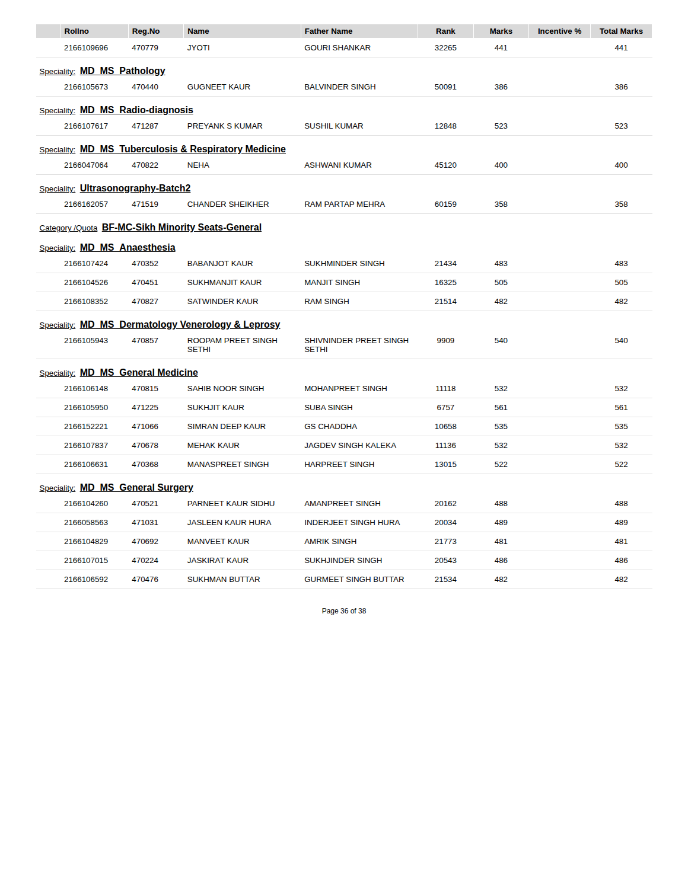| | Rollno | Reg.No | Name | Father Name | Rank | Marks | Incentive % | Total Marks |
| --- | --- | --- | --- | --- | --- | --- | --- | --- |
| | 2166109696 | 470779 | JYOTI | GOURI SHANKAR | 32265 | 441 | | 441 |
| Speciality: MD_MS_Pathology |
| | 2166105673 | 470440 | GUGNEET KAUR | BALVINDER SINGH | 50091 | 386 | | 386 |
| Speciality: MD_MS_Radio-diagnosis |
| | 2166107617 | 471287 | PREYANK S KUMAR | SUSHIL KUMAR | 12848 | 523 | | 523 |
| Speciality: MD_MS_Tuberculosis & Respiratory Medicine |
| | 2166047064 | 470822 | NEHA | ASHWANI KUMAR | 45120 | 400 | | 400 |
| Speciality: Ultrasonography-Batch2 |
| | 2166162057 | 471519 | CHANDER SHEIKHER | RAM PARTAP MEHRA | 60159 | 358 | | 358 |
| Category /Quota BF-MC-Sikh Minority Seats-General |
| Speciality: MD_MS_Anaesthesia |
| | 2166107424 | 470352 | BABANJOT KAUR | SUKHMINDER SINGH | 21434 | 483 | | 483 |
| | 2166104526 | 470451 | SUKHMANJIT KAUR | MANJIT SINGH | 16325 | 505 | | 505 |
| | 2166108352 | 470827 | SATWINDER KAUR | RAM SINGH | 21514 | 482 | | 482 |
| Speciality: MD_MS_Dermatology Venerology & Leprosy |
| | 2166105943 | 470857 | ROOPAM PREET SINGH SETHI | SHIVNINDER PREET SINGH SETHI | 9909 | 540 | | 540 |
| Speciality: MD_MS_General Medicine |
| | 2166106148 | 470815 | SAHIB NOOR SINGH | MOHANPREET SINGH | 11118 | 532 | | 532 |
| | 2166105950 | 471225 | SUKHJIT KAUR | SUBA SINGH | 6757 | 561 | | 561 |
| | 2166152221 | 471066 | SIMRAN DEEP KAUR | GS CHADDHA | 10658 | 535 | | 535 |
| | 2166107837 | 470678 | MEHAK KAUR | JAGDEV SINGH KALEKA | 11136 | 532 | | 532 |
| | 2166106631 | 470368 | MANASPREET SINGH | HARPREET SINGH | 13015 | 522 | | 522 |
| Speciality: MD_MS_General Surgery |
| | 2166104260 | 470521 | PARNEET KAUR SIDHU | AMANPREET SINGH | 20162 | 488 | | 488 |
| | 2166058563 | 471031 | JASLEEN KAUR HURA | INDERJEET SINGH HURA | 20034 | 489 | | 489 |
| | 2166104829 | 470692 | MANVEET KAUR | AMRIK SINGH | 21773 | 481 | | 481 |
| | 2166107015 | 470224 | JASKIRAT KAUR | SUKHJINDER SINGH | 20543 | 486 | | 486 |
| | 2166106592 | 470476 | SUKHMAN BUTTAR | GURMEET SINGH BUTTAR | 21534 | 482 | | 482 |
Page 36 of 38